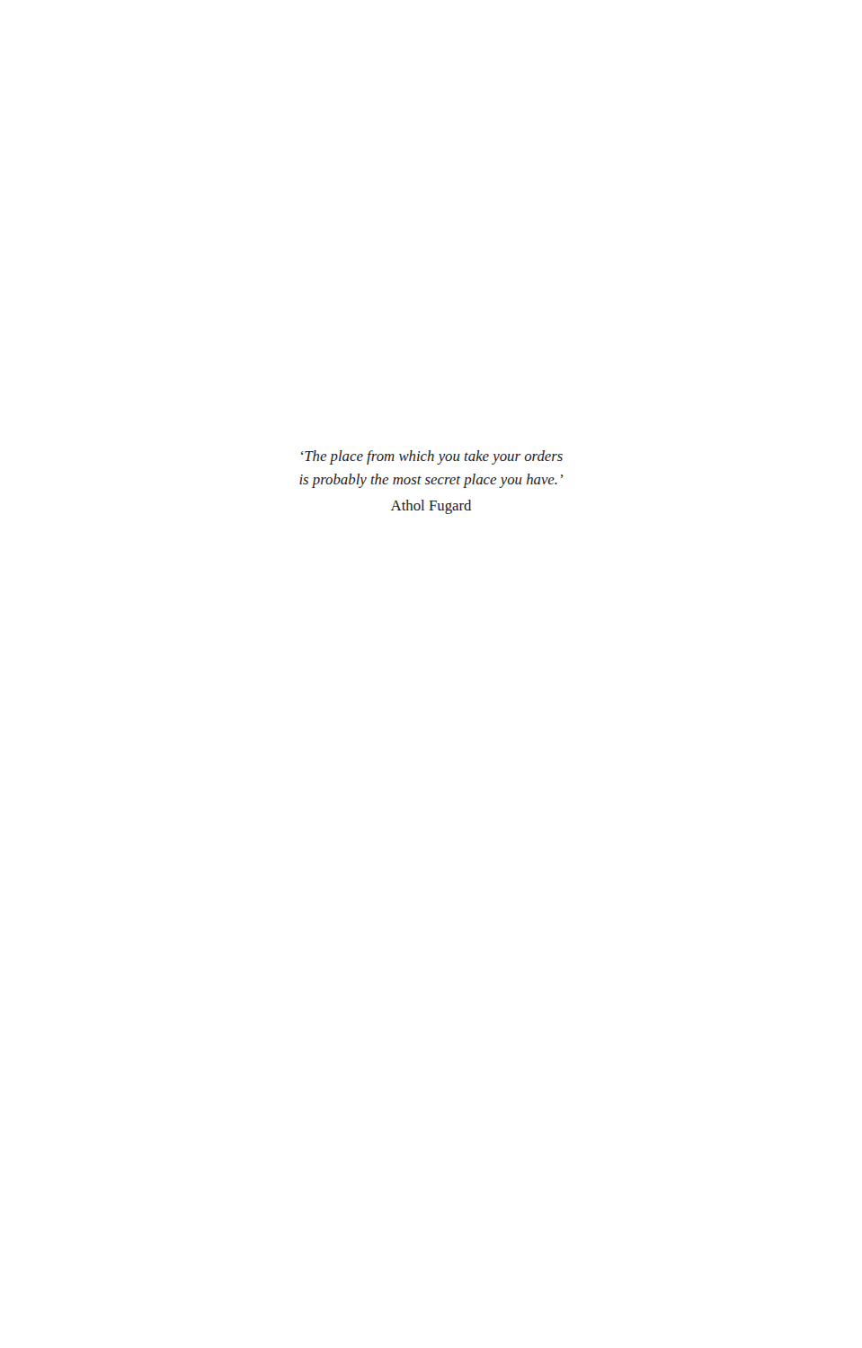‘The place from which you take your orders
is probably the most secret place you have.’
Athol Fugard